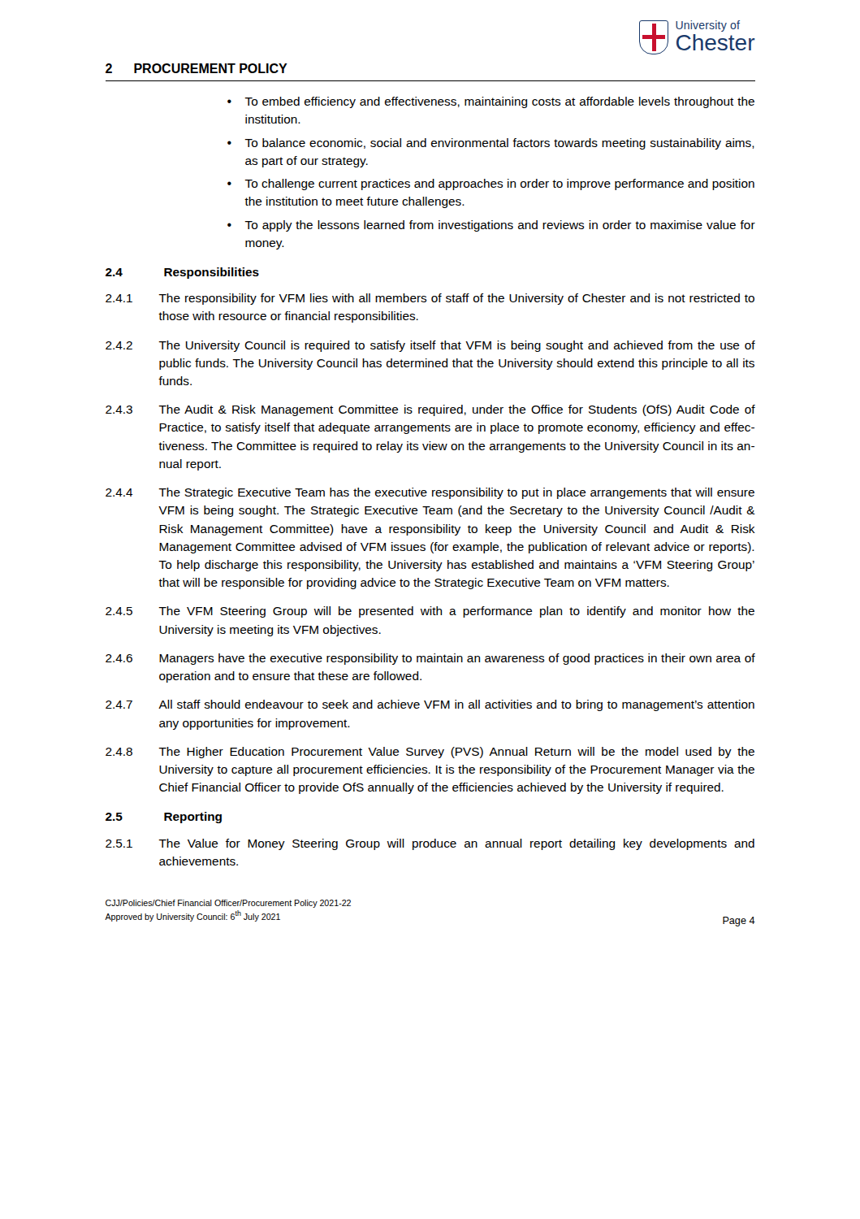University of Chester
2 PROCUREMENT POLICY
To embed efficiency and effectiveness, maintaining costs at affordable levels throughout the institution.
To balance economic, social and environmental factors towards meeting sustainability aims, as part of our strategy.
To challenge current practices and approaches in order to improve performance and position the institution to meet future challenges.
To apply the lessons learned from investigations and reviews in order to maximise value for money.
2.4 Responsibilities
2.4.1
The responsibility for VFM lies with all members of staff of the University of Chester and is not restricted to those with resource or financial responsibilities.
2.4.2
The University Council is required to satisfy itself that VFM is being sought and achieved from the use of public funds. The University Council has determined that the University should extend this principle to all its funds.
2.4.3
The Audit & Risk Management Committee is required, under the Office for Students (OfS) Audit Code of Practice, to satisfy itself that adequate arrangements are in place to promote economy, efficiency and effectiveness. The Committee is required to relay its view on the arrangements to the University Council in its annual report.
2.4.4
The Strategic Executive Team has the executive responsibility to put in place arrangements that will ensure VFM is being sought. The Strategic Executive Team (and the Secretary to the University Council /Audit & Risk Management Committee) have a responsibility to keep the University Council and Audit & Risk Management Committee advised of VFM issues (for example, the publication of relevant advice or reports). To help discharge this responsibility, the University has established and maintains a ‘VFM Steering Group’ that will be responsible for providing advice to the Strategic Executive Team on VFM matters.
2.4.5
The VFM Steering Group will be presented with a performance plan to identify and monitor how the University is meeting its VFM objectives.
2.4.6
Managers have the executive responsibility to maintain an awareness of good practices in their own area of operation and to ensure that these are followed.
2.4.7
All staff should endeavour to seek and achieve VFM in all activities and to bring to management’s attention any opportunities for improvement.
2.4.8
The Higher Education Procurement Value Survey (PVS) Annual Return will be the model used by the University to capture all procurement efficiencies. It is the responsibility of the Procurement Manager via the Chief Financial Officer to provide OfS annually of the efficiencies achieved by the University if required.
2.5 Reporting
2.5.1
The Value for Money Steering Group will produce an annual report detailing key developments and achievements.
CJJ/Policies/Chief Financial Officer/Procurement Policy 2021-22
Approved by University Council: 6th July 2021 Page 4